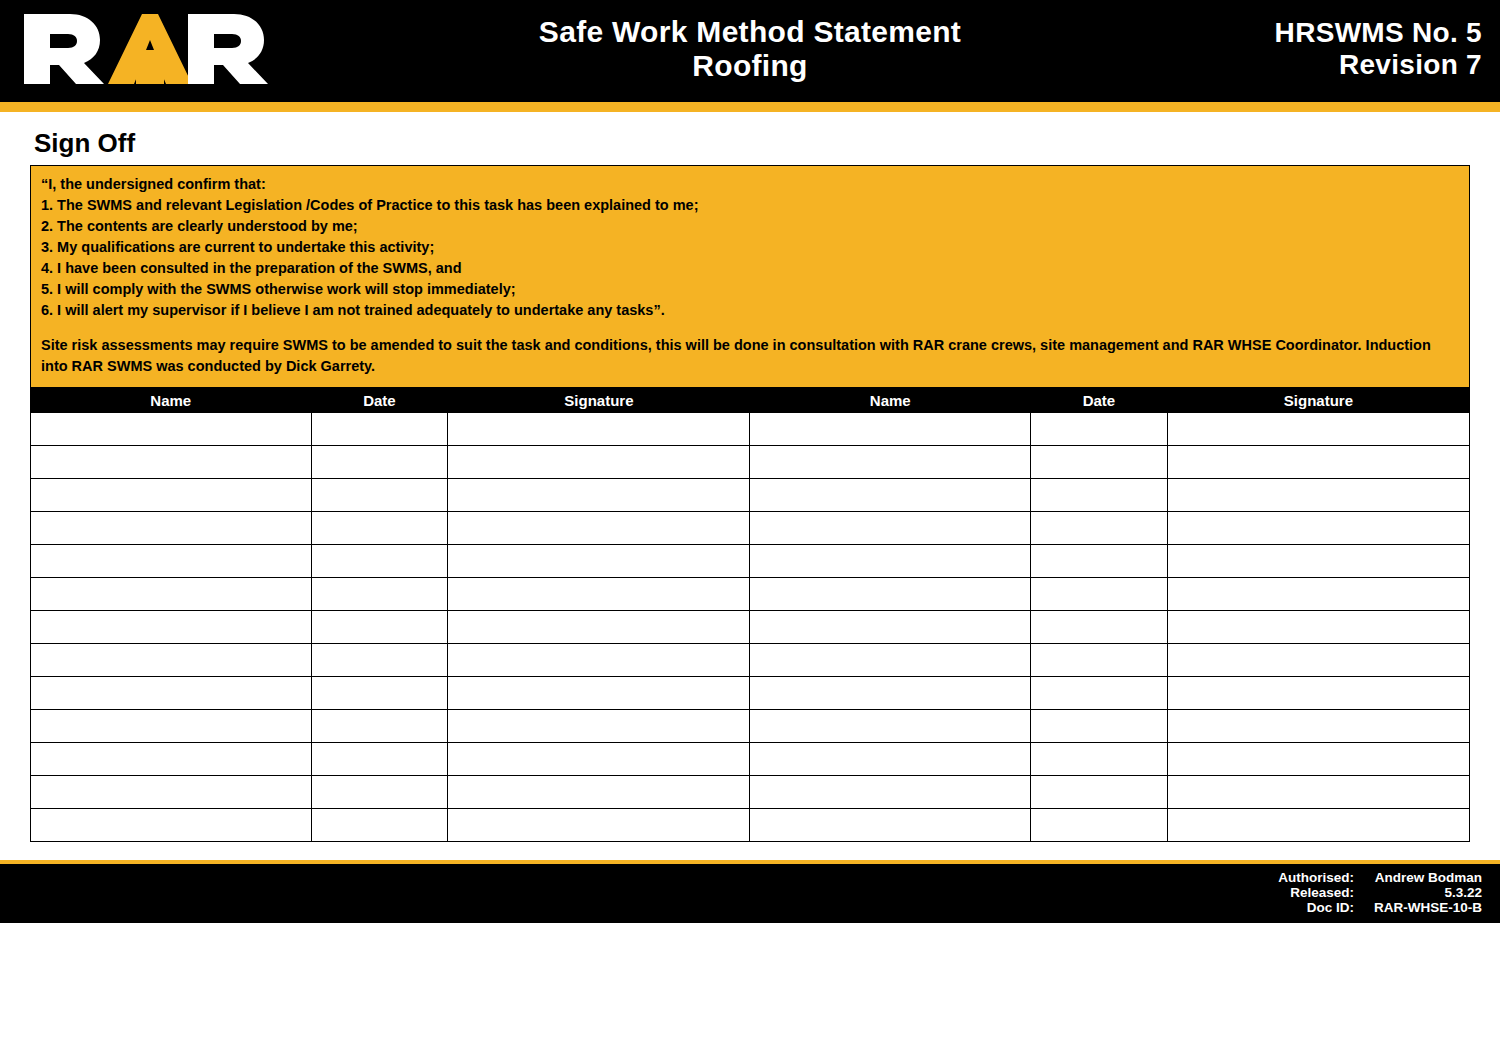Safe Work Method Statement Roofing
HRSWMS No. 5
Revision 7
Sign Off
“I, the undersigned confirm that:
1. The SWMS and relevant Legislation /Codes of Practice to this task has been explained to me;
2. The contents are clearly understood by me;
3. My qualifications are current to undertake this activity;
4. I have been consulted in the preparation of the SWMS, and
5. I will comply with the SWMS otherwise work will stop immediately;
6. I will alert my supervisor if I believe I am not trained adequately to undertake any tasks”.
Site risk assessments may require SWMS to be amended to suit the task and conditions, this will be done in consultation with RAR crane crews, site management and RAR WHSE Coordinator. Induction into RAR SWMS was conducted by Dick Garrety.
| Name | Date | Signature | Name | Date | Signature |
| --- | --- | --- | --- | --- | --- |
| Authorised: | Andrew Bodman |
| Released: | 5.3.22 |
| Doc ID: | RAR-WHSE-10-B |